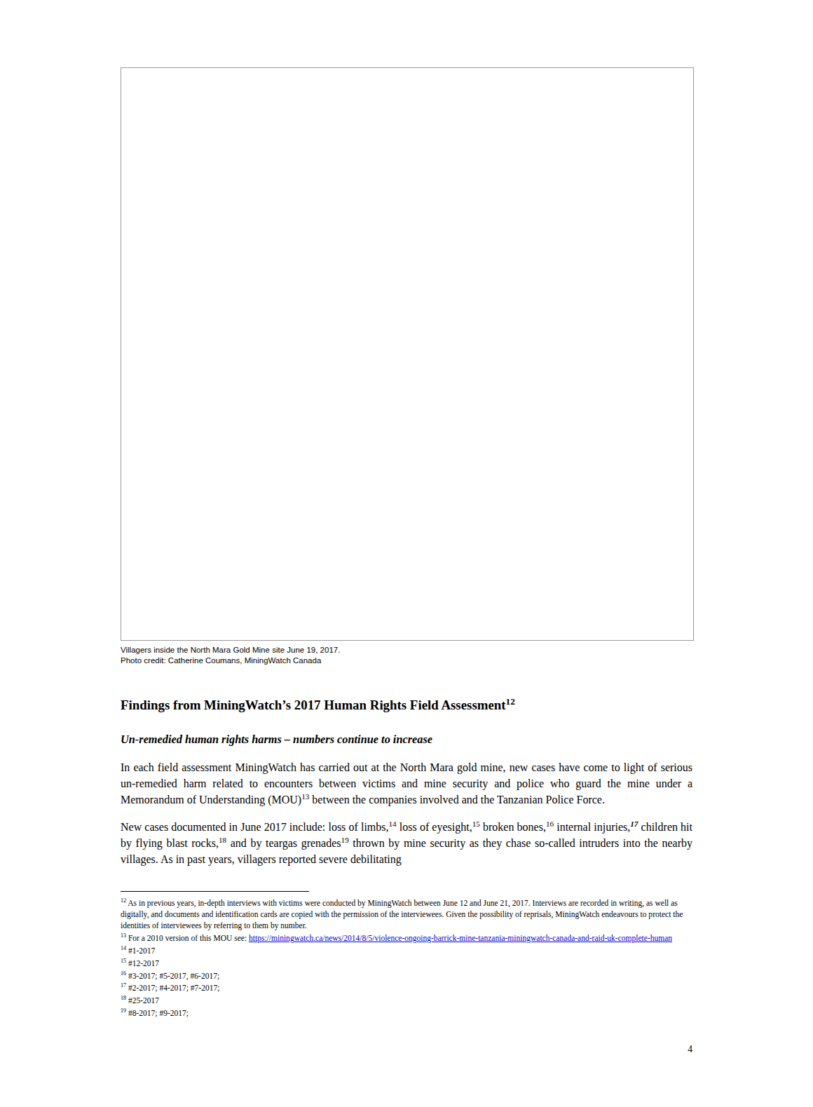Villagers inside the North Mara Gold Mine site June 19, 2017.
Photo credit: Catherine Coumans, MiningWatch Canada
Findings from MiningWatch’s 2017 Human Rights Field Assessment12
Un-remedied human rights harms – numbers continue to increase
In each field assessment MiningWatch has carried out at the North Mara gold mine, new cases have come to light of serious un-remedied harm related to encounters between victims and mine security and police who guard the mine under a Memorandum of Understanding (MOU)13 between the companies involved and the Tanzanian Police Force.
New cases documented in June 2017 include: loss of limbs,14 loss of eyesight,15 broken bones,16 internal injuries,17 children hit by flying blast rocks,18 and by teargas grenades19 thrown by mine security as they chase so-called intruders into the nearby villages. As in past years, villagers reported severe debilitating
12 As in previous years, in-depth interviews with victims were conducted by MiningWatch between June 12 and June 21, 2017. Interviews are recorded in writing, as well as digitally, and documents and identification cards are copied with the permission of the interviewees. Given the possibility of reprisals, MiningWatch endeavours to protect the identities of interviewees by referring to them by number.
13 For a 2010 version of this MOU see: https://miningwatch.ca/news/2014/8/5/violence-ongoing-barrick-mine-tanzania-miningwatch-canada-and-raid-uk-complete-human
14 #1-2017
15 #12-2017
16 #3-2017; #5-2017, #6-2017;
17 #2-2017; #4-2017; #7-2017;
18 #25-2017
19 #8-2017; #9-2017;
4